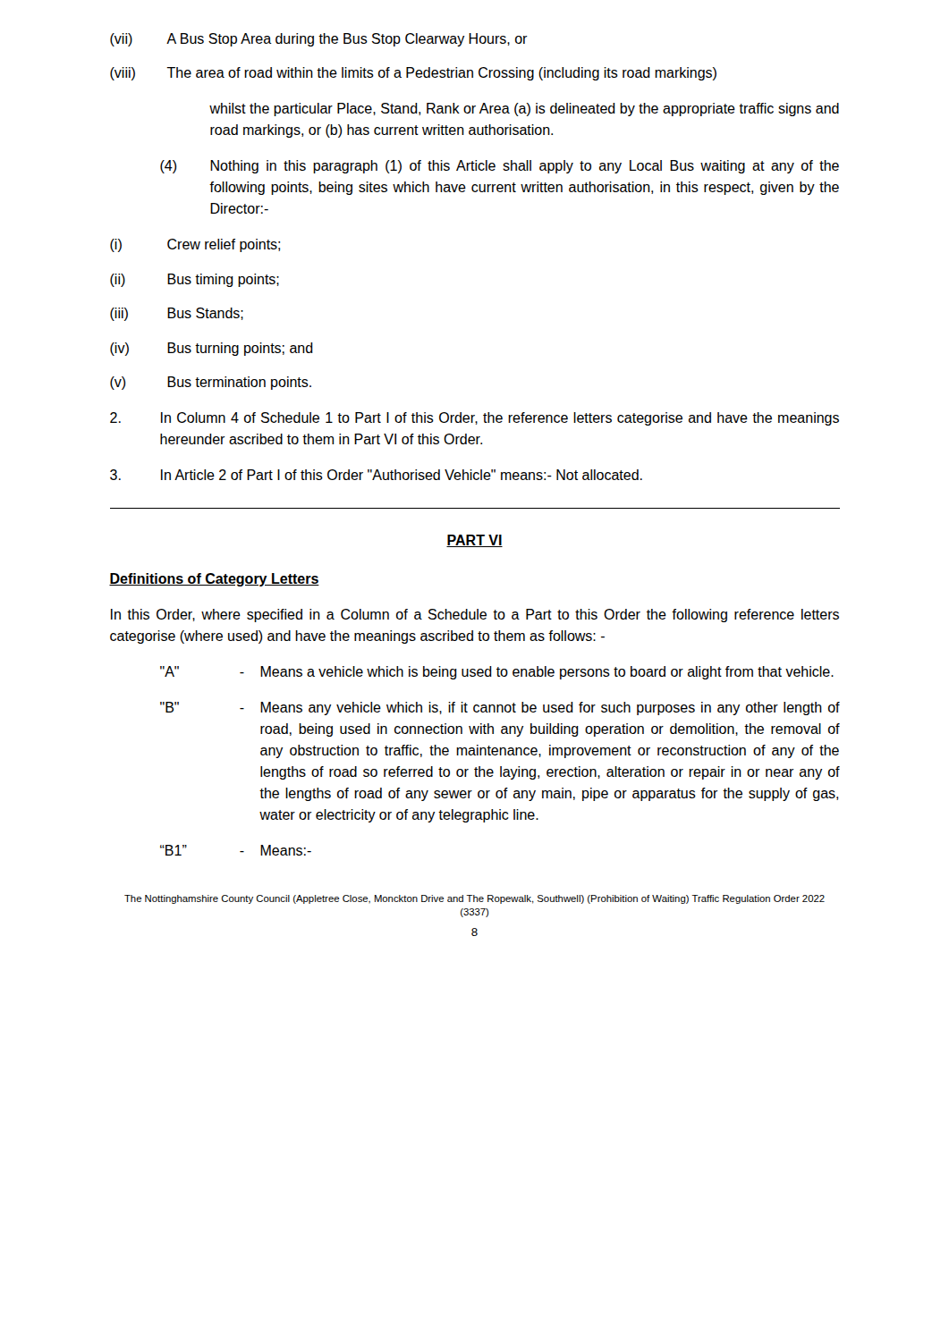(vii) A Bus Stop Area during the Bus Stop Clearway Hours, or
(viii) The area of road within the limits of a Pedestrian Crossing (including its road markings)
whilst the particular Place, Stand, Rank or Area (a) is delineated by the appropriate traffic signs and road markings, or (b) has current written authorisation.
(4) Nothing in this paragraph (1) of this Article shall apply to any Local Bus waiting at any of the following points, being sites which have current written authorisation, in this respect, given by the Director:-
(i) Crew relief points;
(ii) Bus timing points;
(iii) Bus Stands;
(iv) Bus turning points; and
(v) Bus termination points.
2. In Column 4 of Schedule 1 to Part I of this Order, the reference letters categorise and have the meanings hereunder ascribed to them in Part VI of this Order.
3. In Article 2 of Part I of this Order "Authorised Vehicle" means:- Not allocated.
PART VI
Definitions of Category Letters
In this Order, where specified in a Column of a Schedule to a Part to this Order the following reference letters categorise (where used) and have the meanings ascribed to them as follows: -
"A" - Means a vehicle which is being used to enable persons to board or alight from that vehicle.
"B" - Means any vehicle which is, if it cannot be used for such purposes in any other length of road, being used in connection with any building operation or demolition, the removal of any obstruction to traffic, the maintenance, improvement or reconstruction of any of the lengths of road so referred to or the laying, erection, alteration or repair in or near any of the lengths of road of any sewer or of any main, pipe or apparatus for the supply of gas, water or electricity or of any telegraphic line.
“B1” - Means:-
The Nottinghamshire County Council (Appletree Close, Monckton Drive and The Ropewalk, Southwell) (Prohibition of Waiting) Traffic Regulation Order 2022 (3337)
8